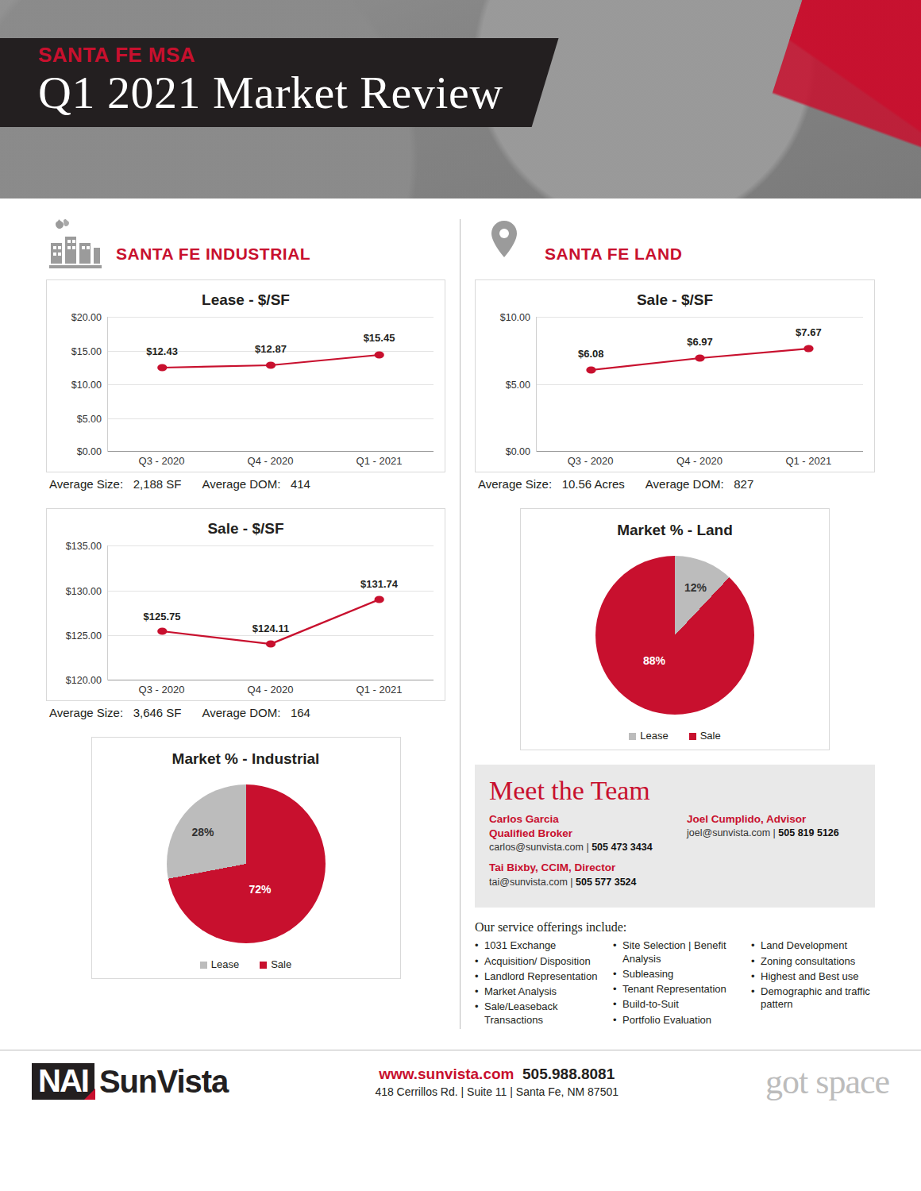SANTA FE MSA
Q1 2021 Market Review
SANTA FE INDUSTRIAL
Lease - $/SF
$20.00
$15.00
$10.00
$5.00
$0.00
$12.43 $12.87 $15.45
Q3 - 2020 Q4 - 2020 Q1 - 2021
Average Size: 2,188 SF Average DOM: 414
Sale - $/SF
$135.00
$130.00
$125.00
$120.00
$125.75 $124.11 $131.74
Q3 - 2020 Q4 - 2020 Q1 - 2021
Average Size: 3,646 SF Average DOM: 164
Market % - Industrial
72% 28%
Lease Sale
SANTA FE LAND
Sale - $/SF
$10.00
$5.00
$0.00
$6.08 $6.97 $7.67
Q3 - 2020 Q4 - 2020 Q1 - 2021
Average Size: 10.56 Acres Average DOM: 827
Market % - Land
12% 88%
Lease Sale
Meet the Team
Carlos Garcia
Qualified Broker
carlos@sunvista.com | 505 473 3434
Tai Bixby, CCIM, Director
tai@sunvista.com | 505 577 3524
Joel Cumplido, Advisor
joel@sunvista.com | 505 819 5126
Our service offerings include:
1031 Exchange
Acquisition/ Disposition
Landlord Representation
Market Analysis
Sale/Leaseback Transactions
Site Selection | Benefit Analysis
Subleasing
Tenant Representation
Build-to-Suit
Portfolio Evaluation
Land Development
Zoning consultations
Highest and Best use
Demographic and traffic pattern
NAI SunVista
www.sunvista.com 505.988.8081
418 Cerrillos Rd. | Suite 11 | Santa Fe, NM 87501
got space